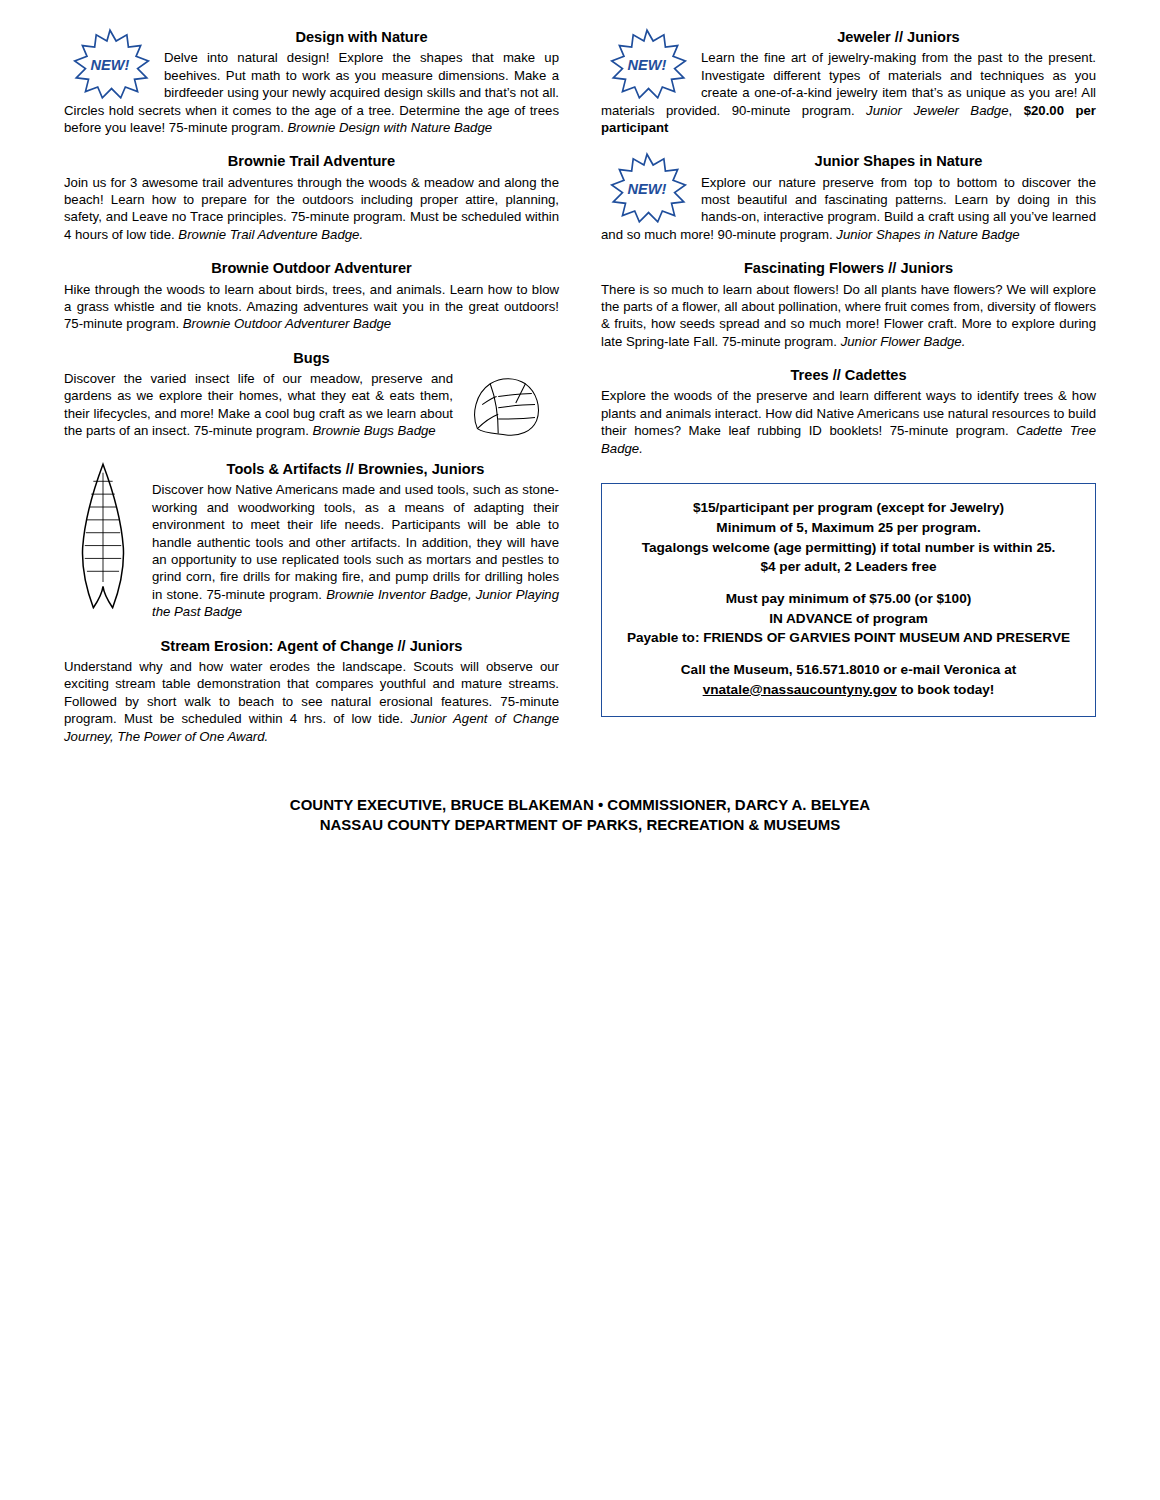NEW!
Design with Nature
Delve into natural design! Explore the shapes that make up beehives. Put math to work as you measure dimensions. Make a birdfeeder using your newly acquired design skills and that’s not all. Circles hold secrets when it comes to the age of a tree. Determine the age of trees before you leave! 75-minute program. Brownie Design with Nature Badge
Brownie Trail Adventure
Join us for 3 awesome trail adventures through the woods & meadow and along the beach! Learn how to prepare for the outdoors including proper attire, planning, safety, and Leave no Trace principles. 75-minute program. Must be scheduled within 4 hours of low tide. Brownie Trail Adventure Badge.
Brownie Outdoor Adventurer
Hike through the woods to learn about birds, trees, and animals. Learn how to blow a grass whistle and tie knots. Amazing adventures wait you in the great outdoors! 75-minute program. Brownie Outdoor Adventurer Badge
Bugs
Discover the varied insect life of our meadow, preserve and gardens as we explore their homes, what they eat & eats them, their lifecycles, and more! Make a cool bug craft as we learn about the parts of an insect. 75-minute program. Brownie Bugs Badge
Tools & Artifacts // Brownies, Juniors
Discover how Native Americans made and used tools, such as stone-working and woodworking tools, as a means of adapting their environment to meet their life needs. Participants will be able to handle authentic tools and other artifacts. In addition, they will have an opportunity to use replicated tools such as mortars and pestles to grind corn, fire drills for making fire, and pump drills for drilling holes in stone. 75-minute program. Brownie Inventor Badge, Junior Playing the Past Badge
Stream Erosion: Agent of Change // Juniors
Understand why and how water erodes the landscape. Scouts will observe our exciting stream table demonstration that compares youthful and mature streams. Followed by short walk to beach to see natural erosional features. 75-minute program. Must be scheduled within 4 hrs. of low tide. Junior Agent of Change Journey, The Power of One Award.
NEW!
Jeweler // Juniors
Learn the fine art of jewelry-making from the past to the present. Investigate different types of materials and techniques as you create a one-of-a-kind jewelry item that’s as unique as you are! All materials provided. 90-minute program. Junior Jeweler Badge, $20.00 per participant
NEW!
Junior Shapes in Nature
Explore our nature preserve from top to bottom to discover the most beautiful and fascinating patterns. Learn by doing in this hands-on, interactive program. Build a craft using all you’ve learned and so much more! 90-minute program. Junior Shapes in Nature Badge
Fascinating Flowers // Juniors
There is so much to learn about flowers! Do all plants have flowers? We will explore the parts of a flower, all about pollination, where fruit comes from, diversity of flowers & fruits, how seeds spread and so much more! Flower craft. More to explore during late Spring-late Fall. 75-minute program. Junior Flower Badge.
Trees // Cadettes
Explore the woods of the preserve and learn different ways to identify trees & how plants and animals interact. How did Native Americans use natural resources to build their homes? Make leaf rubbing ID booklets! 75-minute program. Cadette Tree Badge.
$15/participant per program (except for Jewelry)
Minimum of 5, Maximum 25 per program.
Tagalongs welcome (age permitting) if total number is within 25.
$4 per adult, 2 Leaders free
Must pay minimum of $75.00 (or $100)
IN ADVANCE of program
Payable to: FRIENDS OF GARVIES POINT MUSEUM AND PRESERVE
Call the Museum, 516.571.8010 or e-mail Veronica at vnatale@nassaucountyny.gov to book today!
COUNTY EXECUTIVE, BRUCE BLAKEMAN • COMMISSIONER, DARCY A. BELYEA
NASSAU COUNTY DEPARTMENT OF PARKS, RECREATION & MUSEUMS